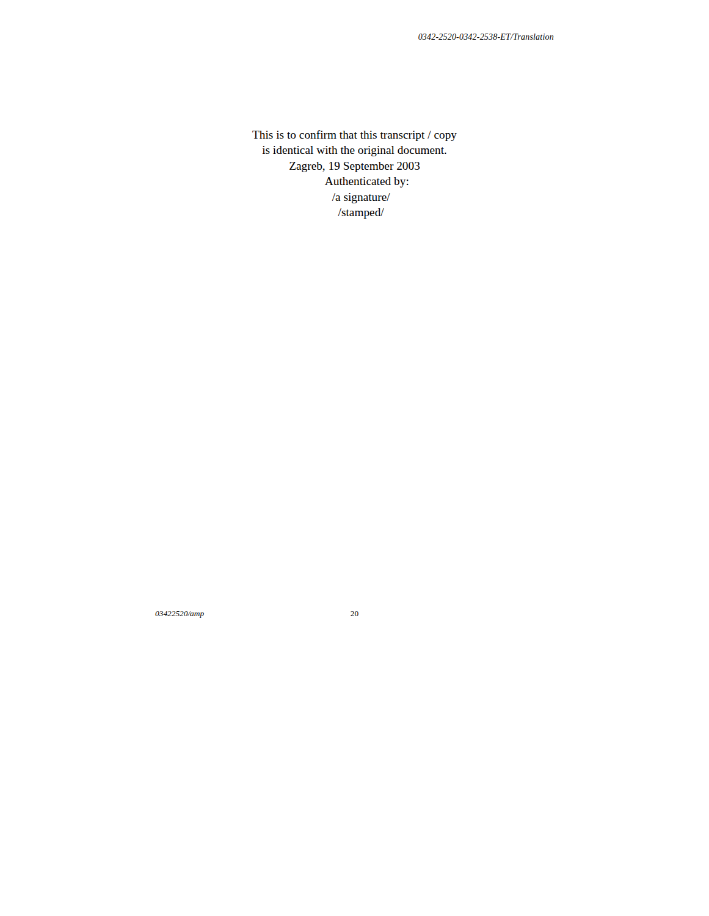0342-2520-0342-2538-ET/Translation
This is to confirm that this transcript / copy
is identical with the original document.
Zagreb, 19 September 2003
Authenticated by: /a signature/ /stamped/
03422520/amp 20